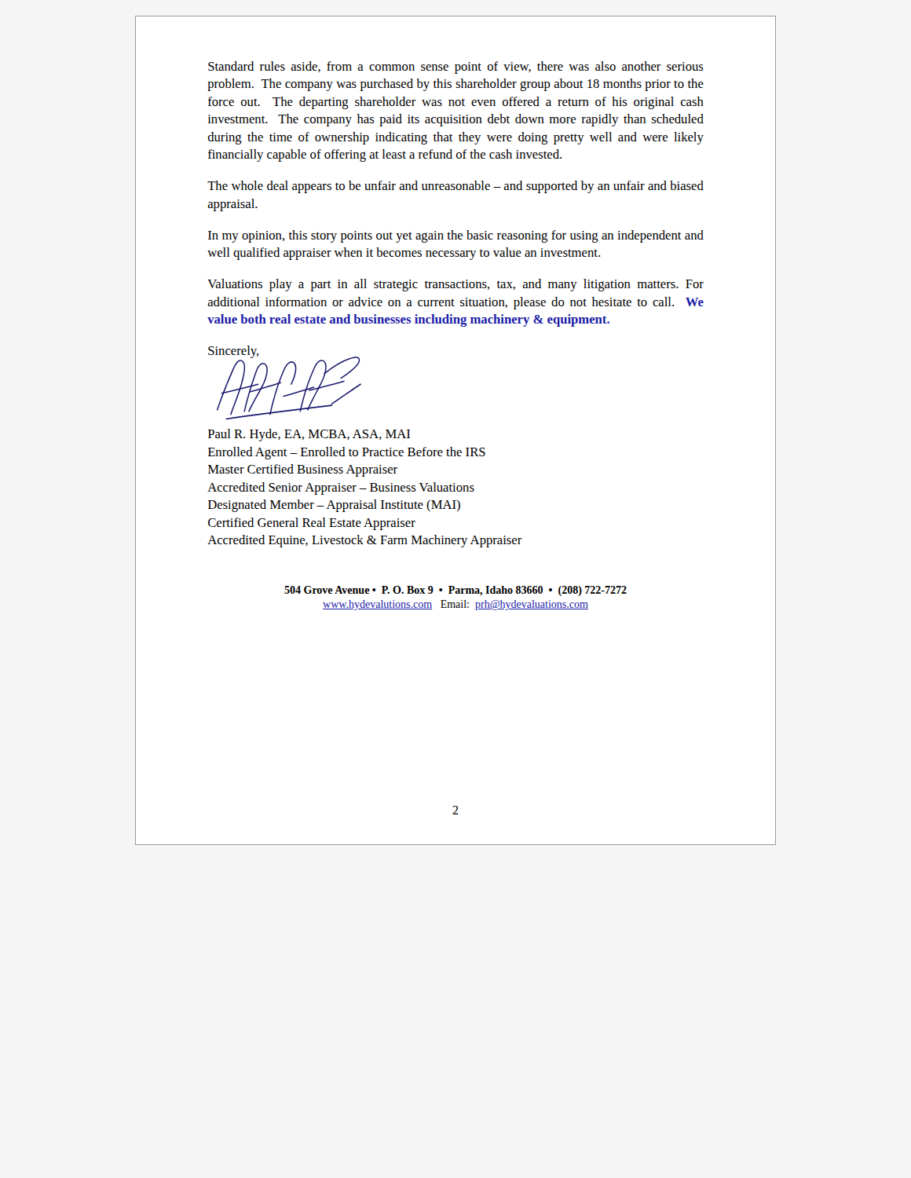Standard rules aside, from a common sense point of view, there was also another serious problem. The company was purchased by this shareholder group about 18 months prior to the force out. The departing shareholder was not even offered a return of his original cash investment. The company has paid its acquisition debt down more rapidly than scheduled during the time of ownership indicating that they were doing pretty well and were likely financially capable of offering at least a refund of the cash invested.
The whole deal appears to be unfair and unreasonable – and supported by an unfair and biased appraisal.
In my opinion, this story points out yet again the basic reasoning for using an independent and well qualified appraiser when it becomes necessary to value an investment.
Valuations play a part in all strategic transactions, tax, and many litigation matters. For additional information or advice on a current situation, please do not hesitate to call. We value both real estate and businesses including machinery & equipment.
Sincerely,
Paul R. Hyde, EA, MCBA, ASA, MAI
Enrolled Agent – Enrolled to Practice Before the IRS
Master Certified Business Appraiser
Accredited Senior Appraiser – Business Valuations
Designated Member – Appraisal Institute (MAI)
Certified General Real Estate Appraiser
Accredited Equine, Livestock & Farm Machinery Appraiser
504 Grove Avenue • P. O. Box 9 • Parma, Idaho 83660 • (208) 722-7272
www.hydevalutions.com Email: prh@hydevaluations.com
2